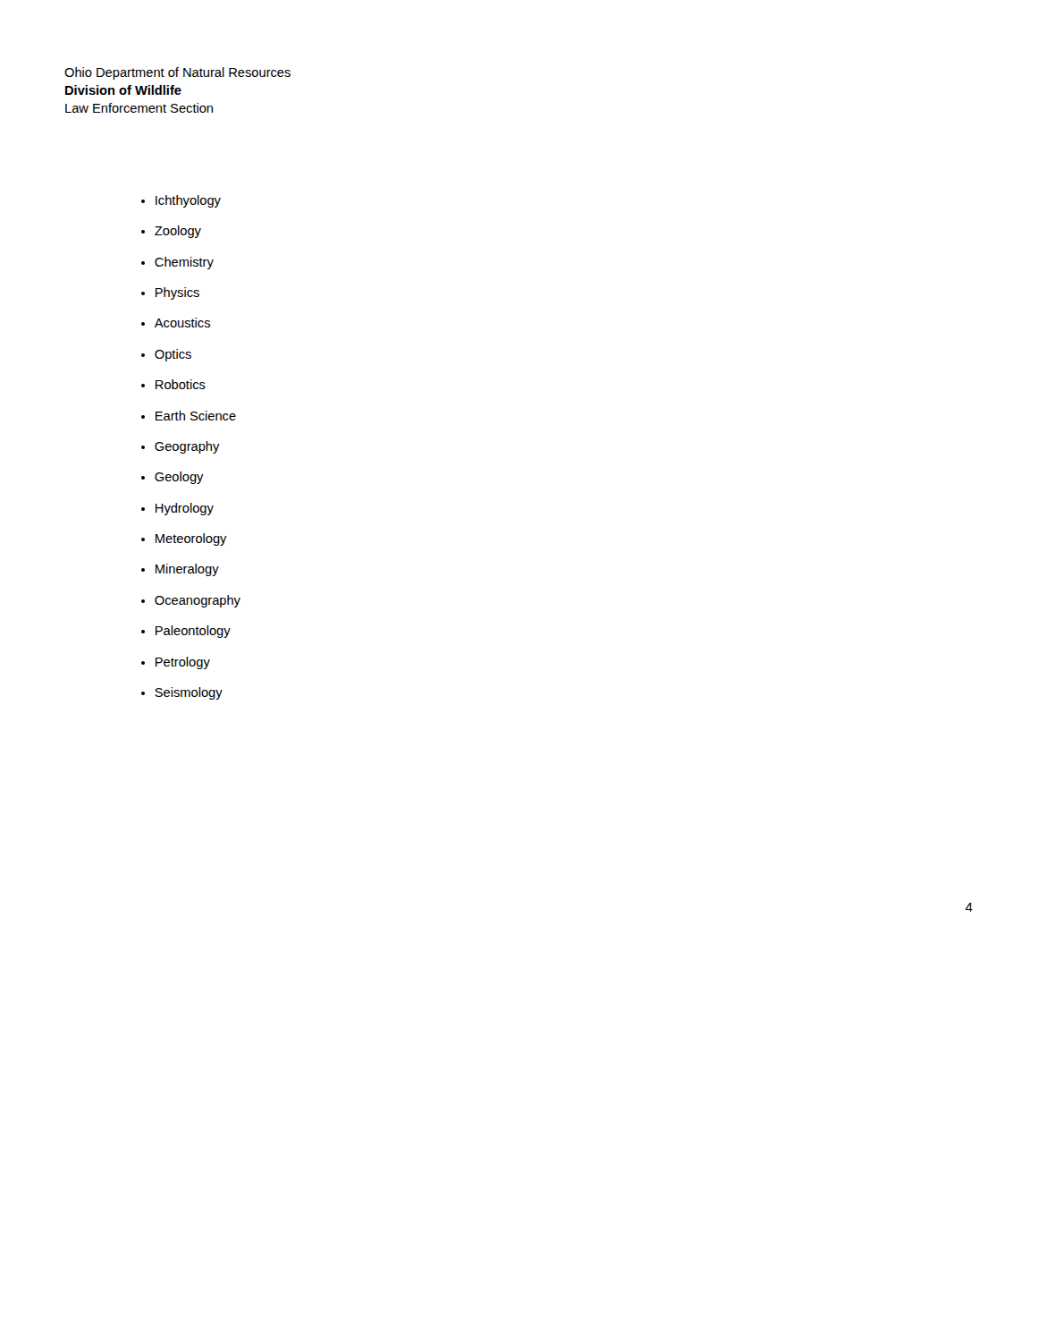Ohio Department of Natural Resources
Division of Wildlife
Law Enforcement Section
Ichthyology
Zoology
Chemistry
Physics
Acoustics
Optics
Robotics
Earth Science
Geography
Geology
Hydrology
Meteorology
Mineralogy
Oceanography
Paleontology
Petrology
Seismology
4